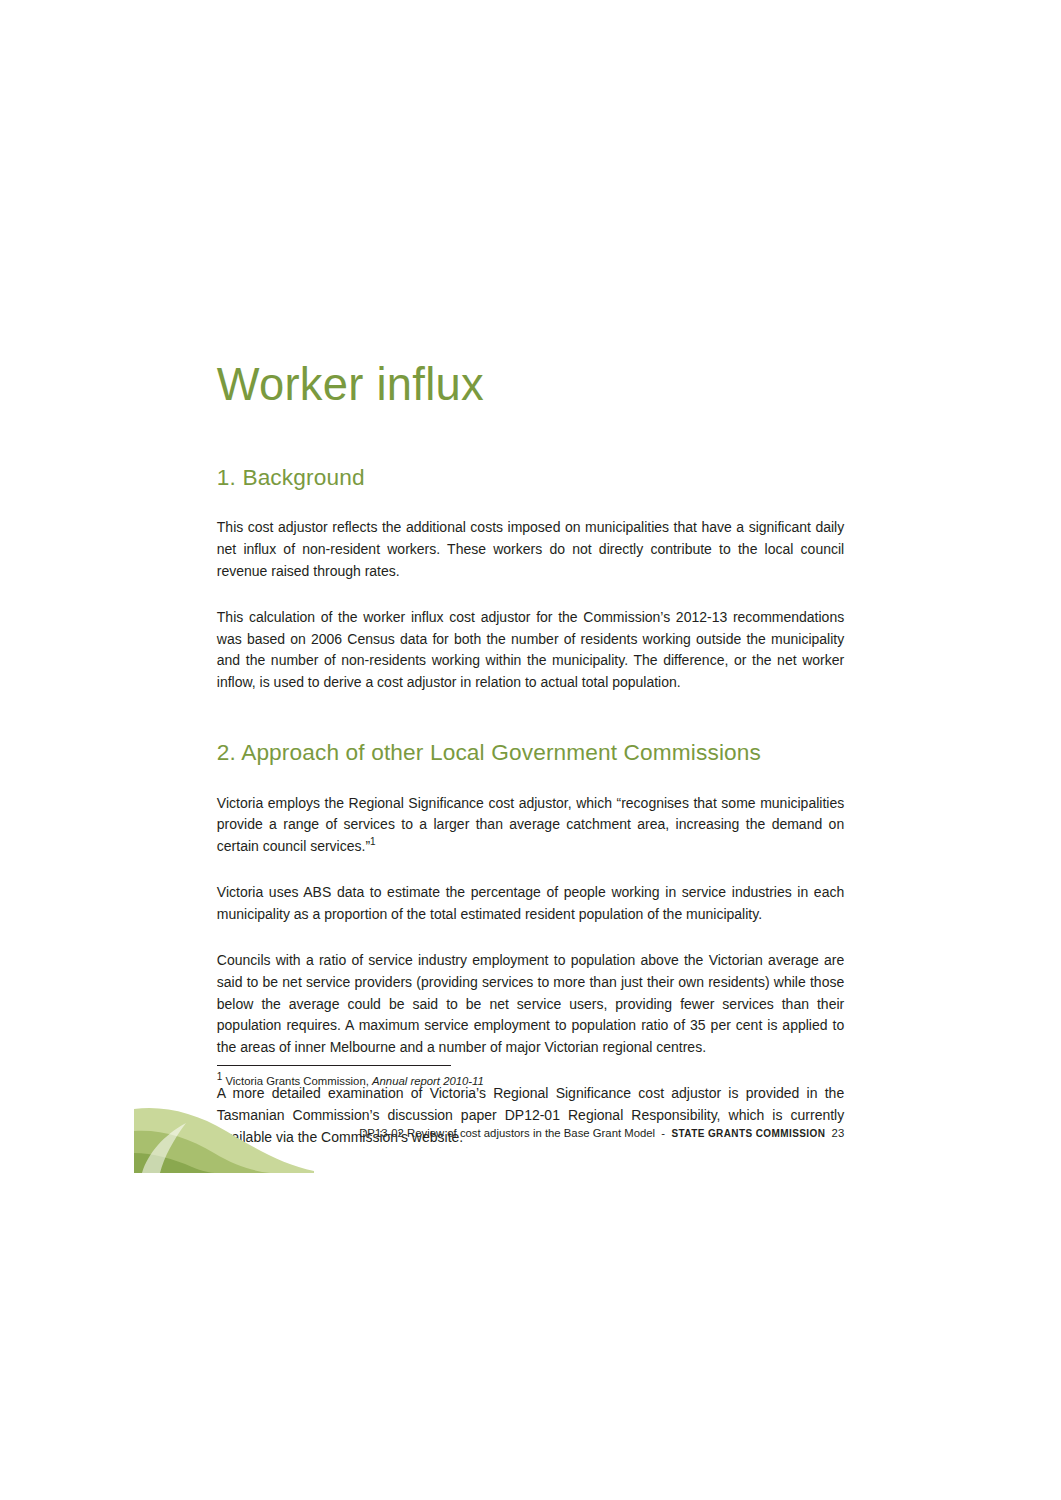Worker influx
1. Background
This cost adjustor reflects the additional costs imposed on municipalities that have a significant daily net influx of non-resident workers. These workers do not directly contribute to the local council revenue raised through rates.
This calculation of the worker influx cost adjustor for the Commission’s 2012-13 recommendations was based on 2006 Census data for both the number of residents working outside the municipality and the number of non-residents working within the municipality. The difference, or the net worker inflow, is used to derive a cost adjustor in relation to actual total population.
2. Approach of other Local Government Commissions
Victoria employs the Regional Significance cost adjustor, which “recognises that some municipalities provide a range of services to a larger than average catchment area, increasing the demand on certain council services.”1
Victoria uses ABS data to estimate the percentage of people working in service industries in each municipality as a proportion of the total estimated resident population of the municipality.
Councils with a ratio of service industry employment to population above the Victorian average are said to be net service providers (providing services to more than just their own residents) while those below the average could be said to be net service users, providing fewer services than their population requires. A maximum service employment to population ratio of 35 per cent is applied to the areas of inner Melbourne and a number of major Victorian regional centres.
A more detailed examination of Victoria’s Regional Significance cost adjustor is provided in the Tasmanian Commission’s discussion paper DP12-01 Regional Responsibility, which is currently available via the Commission’s website.
1 Victoria Grants Commission, Annual report 2010-11
DP13-02 Review of cost adjustors in the Base Grant Model - STATE GRANTS COMMISSION 23